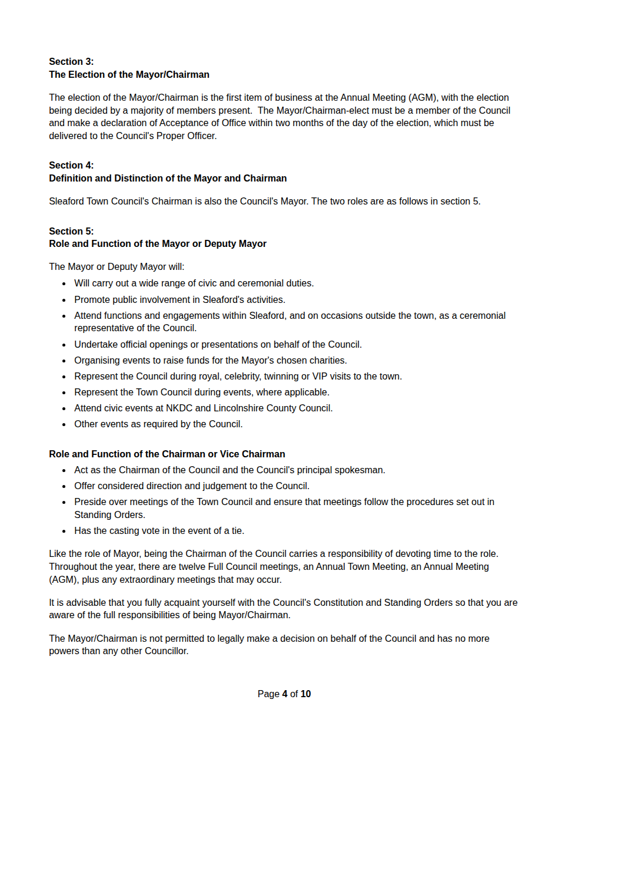Section 3:
The Election of the Mayor/Chairman
The election of the Mayor/Chairman is the first item of business at the Annual Meeting (AGM), with the election being decided by a majority of members present. The Mayor/Chairman-elect must be a member of the Council and make a declaration of Acceptance of Office within two months of the day of the election, which must be delivered to the Council's Proper Officer.
Section 4:
Definition and Distinction of the Mayor and Chairman
Sleaford Town Council's Chairman is also the Council's Mayor. The two roles are as follows in section 5.
Section 5:
Role and Function of the Mayor or Deputy Mayor
The Mayor or Deputy Mayor will:
Will carry out a wide range of civic and ceremonial duties.
Promote public involvement in Sleaford's activities.
Attend functions and engagements within Sleaford, and on occasions outside the town, as a ceremonial representative of the Council.
Undertake official openings or presentations on behalf of the Council.
Organising events to raise funds for the Mayor's chosen charities.
Represent the Council during royal, celebrity, twinning or VIP visits to the town.
Represent the Town Council during events, where applicable.
Attend civic events at NKDC and Lincolnshire County Council.
Other events as required by the Council.
Role and Function of the Chairman or Vice Chairman
Act as the Chairman of the Council and the Council's principal spokesman.
Offer considered direction and judgement to the Council.
Preside over meetings of the Town Council and ensure that meetings follow the procedures set out in Standing Orders.
Has the casting vote in the event of a tie.
Like the role of Mayor, being the Chairman of the Council carries a responsibility of devoting time to the role. Throughout the year, there are twelve Full Council meetings, an Annual Town Meeting, an Annual Meeting (AGM), plus any extraordinary meetings that may occur.
It is advisable that you fully acquaint yourself with the Council's Constitution and Standing Orders so that you are aware of the full responsibilities of being Mayor/Chairman.
The Mayor/Chairman is not permitted to legally make a decision on behalf of the Council and has no more powers than any other Councillor.
Page 4 of 10